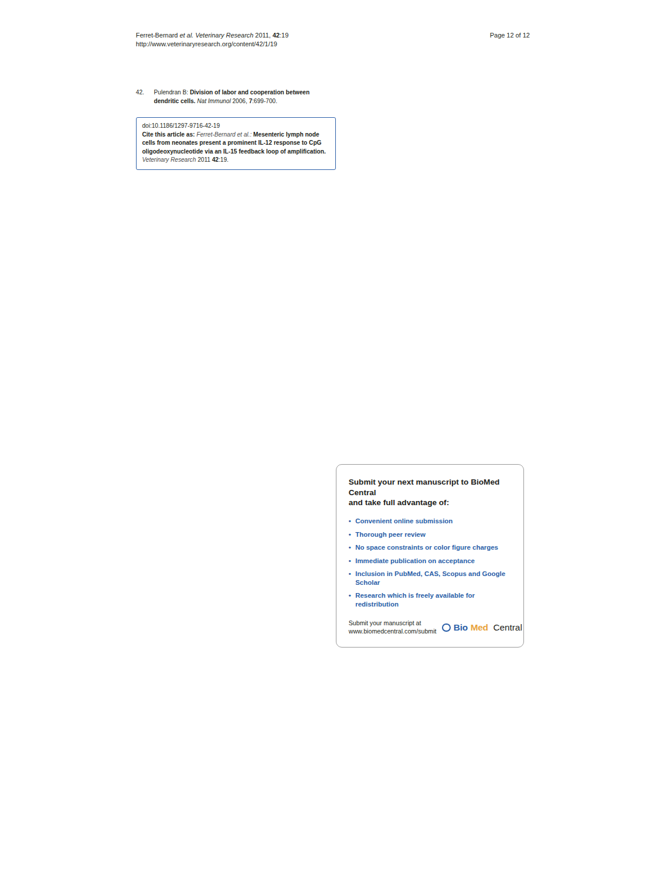Ferret-Bernard et al. Veterinary Research 2011, 42:19 http://www.veterinaryresearch.org/content/42/1/19
Page 12 of 12
42.
Pulendran B: Division of labor and cooperation between dendritic cells. Nat Immunol 2006, 7:699-700.
doi:10.1186/1297-9716-42-19
Cite this article as: Ferret-Bernard et al.: Mesenteric lymph node cells from neonates present a prominent IL-12 response to CpG oligodeoxynucleotide via an IL-15 feedback loop of amplification. Veterinary Research 2011 42:19.
Submit your next manuscript to BioMed Central
and take full advantage of:
Convenient online submission
Thorough peer review
No space constraints or color figure charges
Immediate publication on acceptance
Inclusion in PubMed, CAS, Scopus and Google Scholar
Research which is freely available for redistribution
Submit your manuscript at
www.biomedcentral.com/submit
Bio Med Central